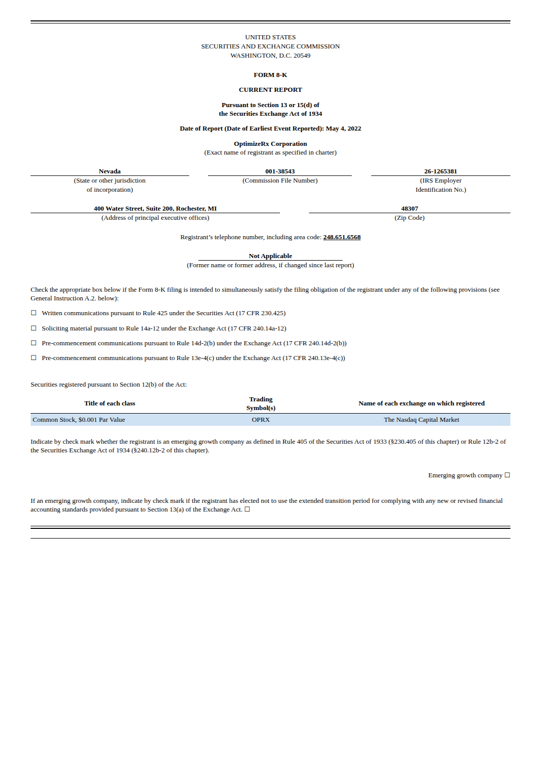UNITED STATES
SECURITIES AND EXCHANGE COMMISSION
WASHINGTON, D.C. 20549
FORM 8-K
CURRENT REPORT
Pursuant to Section 13 or 15(d) of
the Securities Exchange Act of 1934
Date of Report (Date of Earliest Event Reported): May 4, 2022
OptimizeRx Corporation
(Exact name of registrant as specified in charter)
| Nevada | | 001-38543 | | 26-1265381 |
| (State or other jurisdiction of incorporation) | | (Commission File Number) | | (IRS Employer Identification No.) |
| 400 Water Street, Suite 200, Rochester, MI | | 48307 |
| (Address of principal executive offices) | | (Zip Code) |
Registrant’s telephone number, including area code: 248.651.6568
| | Not Applicable | |
(Former name or former address, if changed since last report)
Check the appropriate box below if the Form 8-K filing is intended to simultaneously satisfy the filing obligation of the registrant under any of the following provisions (see General Instruction A.2. below):
☐ Written communications pursuant to Rule 425 under the Securities Act (17 CFR 230.425)
☐ Soliciting material pursuant to Rule 14a-12 under the Exchange Act (17 CFR 240.14a-12)
☐ Pre-commencement communications pursuant to Rule 14d-2(b) under the Exchange Act (17 CFR 240.14d-2(b))
☐ Pre-commencement communications pursuant to Rule 13e-4(c) under the Exchange Act (17 CFR 240.13e-4(c))
Securities registered pursuant to Section 12(b) of the Act:
| Title of each class | Trading Symbol(s) | Name of each exchange on which registered |
| --- | --- | --- |
| Common Stock, $0.001 Par Value | OPRX | The Nasdaq Capital Market |
Indicate by check mark whether the registrant is an emerging growth company as defined in Rule 405 of the Securities Act of 1933 (§230.405 of this chapter) or Rule 12b-2 of the Securities Exchange Act of 1934 (§240.12b-2 of this chapter).
Emerging growth company ☐
If an emerging growth company, indicate by check mark if the registrant has elected not to use the extended transition period for complying with any new or revised financial accounting standards provided pursuant to Section 13(a) of the Exchange Act. ☐